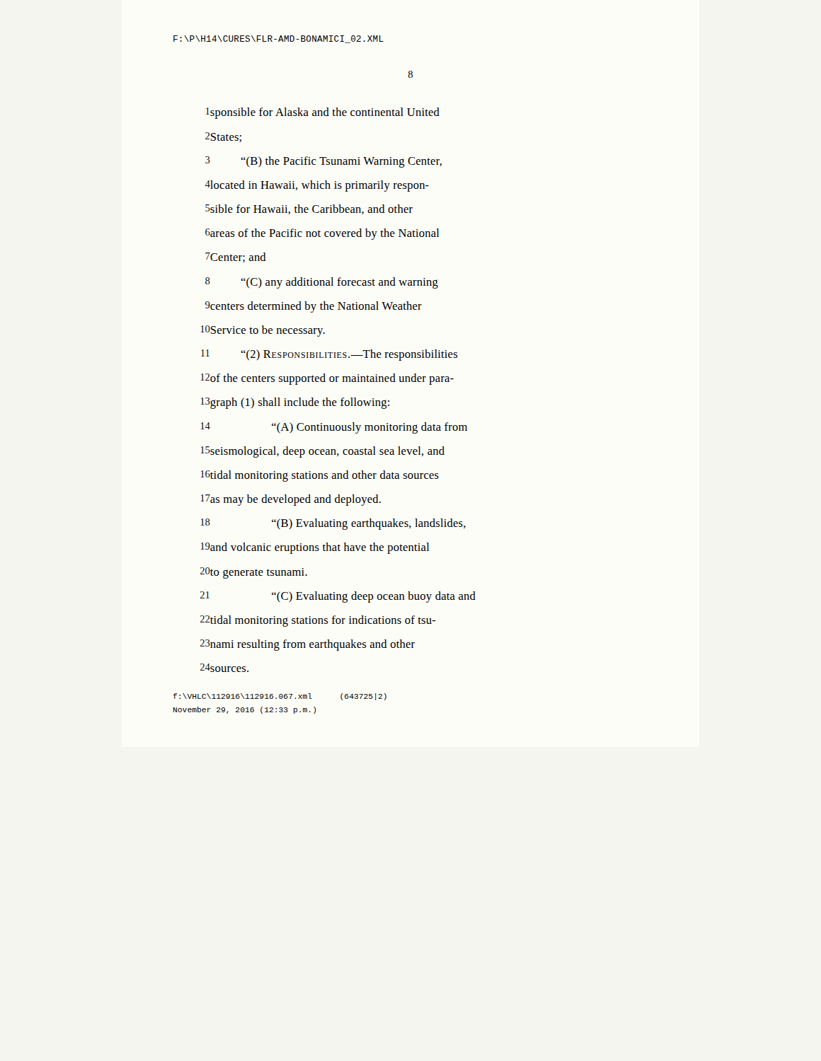F:\P\H14\CURES\FLR-AMD-BONAMICI_02.XML
8
| 1 | sponsible for Alaska and the continental United |
| 2 | States; |
| 3 | “(B) the Pacific Tsunami Warning Center, |
| 4 | located in Hawaii, which is primarily respon- |
| 5 | sible for Hawaii, the Caribbean, and other |
| 6 | areas of the Pacific not covered by the National |
| 7 | Center; and |
| 8 | “(C) any additional forecast and warning |
| 9 | centers determined by the National Weather |
| 10 | Service to be necessary. |
| 11 | “(2) Responsibilities. —The responsibilities |
| 12 | of the centers supported or maintained under para- |
| 13 | graph (1) shall include the following: |
| 14 | “(A) Continuously monitoring data from |
| 15 | seismological, deep ocean, coastal sea level, and |
| 16 | tidal monitoring stations and other data sources |
| 17 | as may be developed and deployed. |
| 18 | “(B) Evaluating earthquakes, landslides, |
| 19 | and volcanic eruptions that have the potential |
| 20 | to generate tsunami. |
| 21 | “(C) Evaluating deep ocean buoy data and |
| 22 | tidal monitoring stations for indications of tsu- |
| 23 | nami resulting from earthquakes and other |
| 24 | sources. |
f:\VHLC\112916\112916.067.xml (643725|2)
November 29, 2016 (12:33 p.m.)